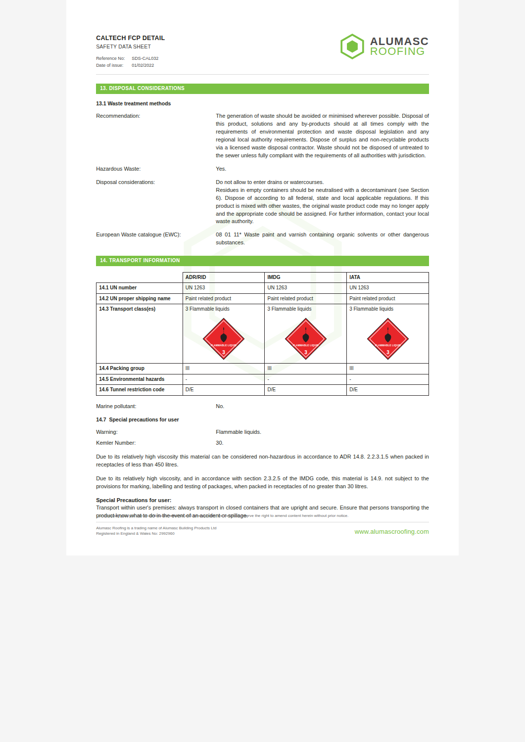Caltech FCP Detail
Safety Data Sheet
| Reference No: | SDS-CAL032 |
| Date of issue: | 01/02/2022 |
ALUMASC ROOFING
13. DISPOSAL CONSIDERATIONS
13.1 Waste treatment methods
Recommendation:
The generation of waste should be avoided or minimised wherever possible. Disposal of this product, solutions and any by-products should at all times comply with the requirements of environmental protection and waste disposal legislation and any regional local authority requirements. Dispose of surplus and non-recyclable products via a licensed waste disposal contractor. Waste should not be disposed of untreated to the sewer unless fully compliant with the requirements of all authorities with jurisdiction.
Hazardous Waste:
Yes.
Disposal considerations:
Do not allow to enter drains or watercourses.
Residues in empty containers should be neutralised with a decontaminant (see Section 6). Dispose of according to all federal, state and local applicable regulations. If this product is mixed with other wastes, the original waste product code may no longer apply and the appropriate code should be assigned. For further information, contact your local waste authority.
European Waste catalogue (EWC):
08 01 11* Waste paint and varnish containing organic solvents or other dangerous substances.
14. TRANSPORT INFORMATION
| | ADR/RID | IMDG | IATA |
| --- | --- | --- | --- |
| 14.1 UN number | UN 1263 | UN 1263 | UN 1263 |
| 14.2 UN proper shipping name | Paint related product | Paint related product | Paint related product |
| 14.3 Transport class(es) | 3 Flammable liquids FLAMMABLE LIQUID 3 | 3 Flammable liquids FLAMMABLE LIQUID 3 | 3 Flammable liquids FLAMMABLE LIQUID 3 |
| 14.4 Packing group | III | III | III |
| 14.5 Environmental hazards | - | - | - |
| 14.6 Tunnel restriction code | D/E | D/E | D/E |
Marine pollutant:
No.
14.7 Special precautions for user
Warning:
Flammable liquids.
Kemler Number:
30.
Due to its relatively high viscosity this material can be considered non-hazardous in accordance to ADR 14.8. 2.2.3.1.5 when packed in receptacles of less than 450 litres.
Due to its relatively high viscosity, and in accordance with section 2.3.2.5 of the IMDG code, this material is 14.9. not subject to the provisions for marking, labelling and testing of packages, when packed in receptacles of no greater than 30 litres.
Special Precautions for user:
Transport within user's premises: always transport in closed containers that are upright and secure. Ensure that persons transporting the product know what to do in the event of an accident or spillage.
Our company policy is one of continuous research and development; we therefore reserve the right to amend content herein without prior notice.
Alumasc Roofing is a trading name of Alumasc Building Products Ltd
Registered in England & Wales No: 2992960
www.alumascroofing.com